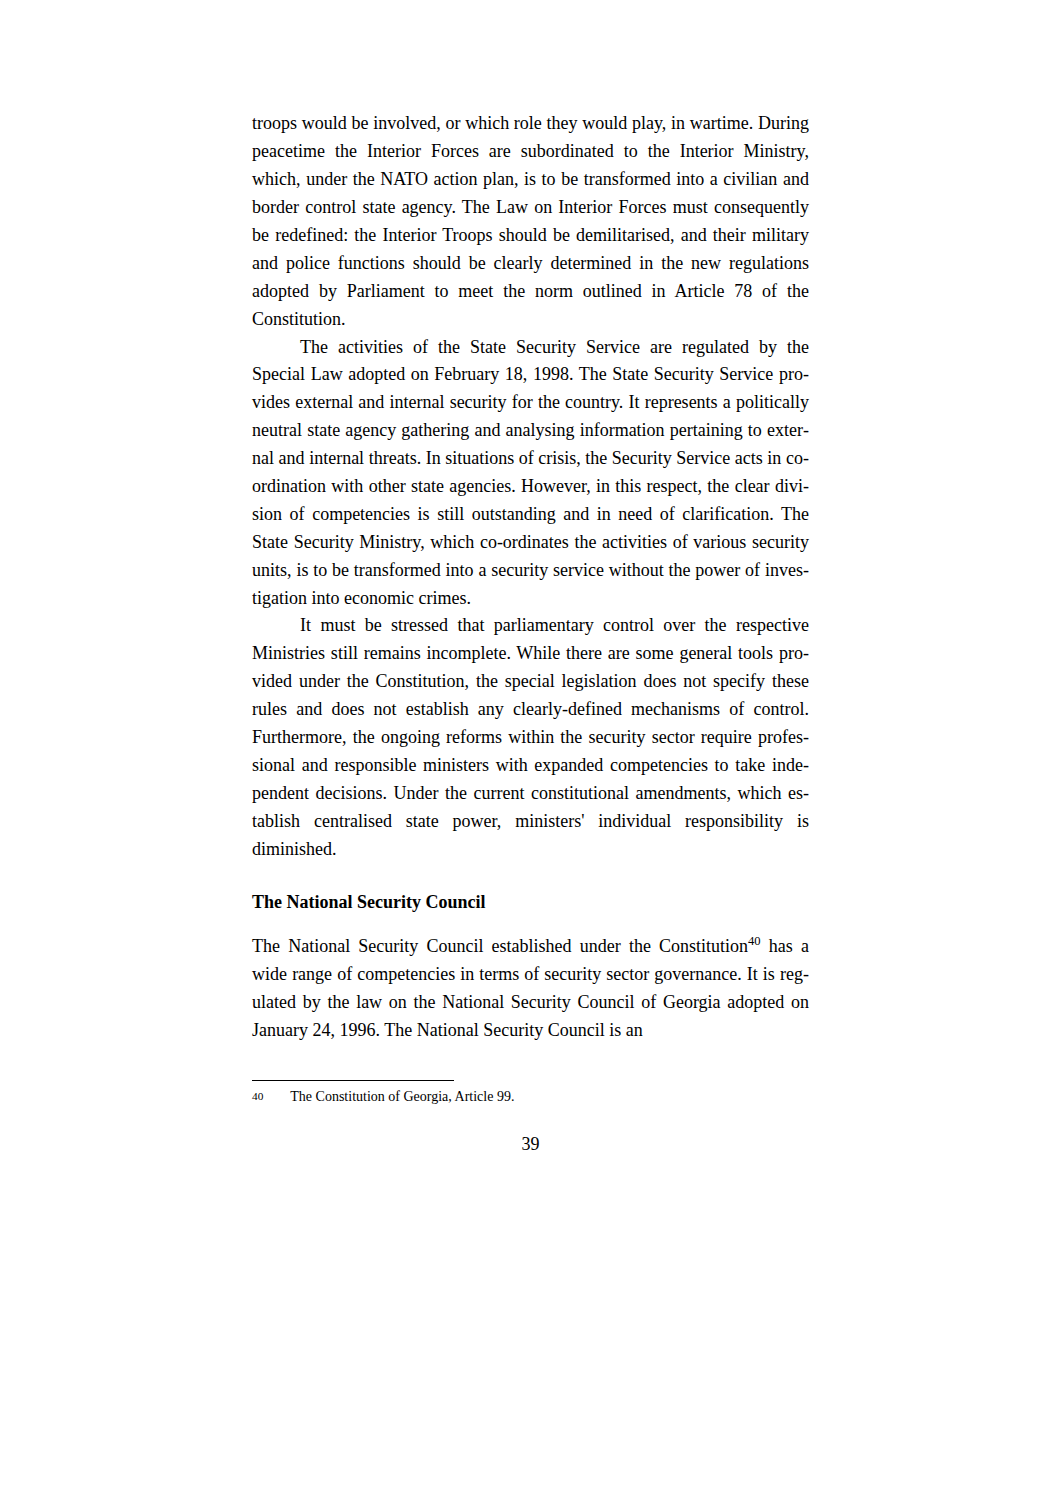troops would be involved, or which role they would play, in wartime. During peacetime the Interior Forces are subordinated to the Interior Ministry, which, under the NATO action plan, is to be transformed into a civilian and border control state agency. The Law on Interior Forces must consequently be redefined: the Interior Troops should be demilitarised, and their military and police functions should be clearly determined in the new regulations adopted by Parliament to meet the norm outlined in Article 78 of the Constitution.
The activities of the State Security Service are regulated by the Special Law adopted on February 18, 1998. The State Security Service provides external and internal security for the country. It represents a politically neutral state agency gathering and analysing information pertaining to external and internal threats. In situations of crisis, the Security Service acts in coordination with other state agencies. However, in this respect, the clear division of competencies is still outstanding and in need of clarification. The State Security Ministry, which co-ordinates the activities of various security units, is to be transformed into a security service without the power of investigation into economic crimes.
It must be stressed that parliamentary control over the respective Ministries still remains incomplete. While there are some general tools provided under the Constitution, the special legislation does not specify these rules and does not establish any clearly-defined mechanisms of control. Furthermore, the ongoing reforms within the security sector require professional and responsible ministers with expanded competencies to take independent decisions. Under the current constitutional amendments, which establish centralised state power, ministers' individual responsibility is diminished.
The National Security Council
The National Security Council established under the Constitution40 has a wide range of competencies in terms of security sector governance. It is regulated by the law on the National Security Council of Georgia adopted on January 24, 1996. The National Security Council is an
40 The Constitution of Georgia, Article 99.
39